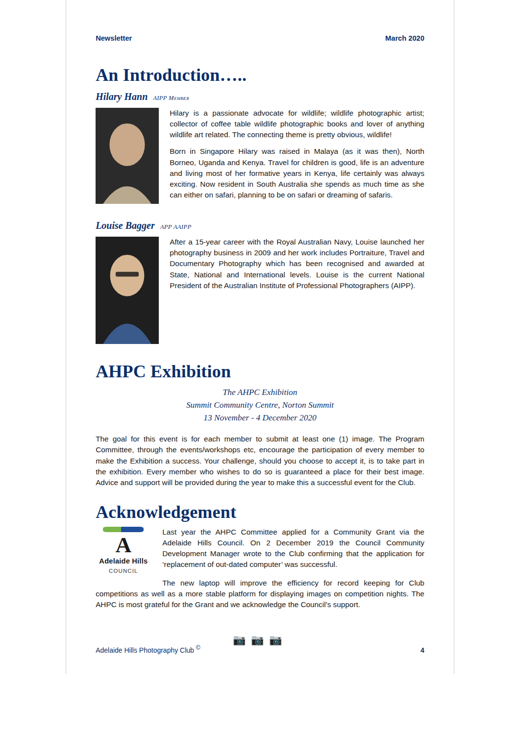Newsletter March 2020
An Introduction…..
Hilary Hann AIPP Member
Hilary is a passionate advocate for wildlife; wildlife photographic artist; collector of coffee table wildlife photographic books and lover of anything wildlife art related. The connecting theme is pretty obvious, wildlife!
Born in Singapore Hilary was raised in Malaya (as it was then), North Borneo, Uganda and Kenya. Travel for children is good, life is an adventure and living most of her formative years in Kenya, life certainly was always exciting. Now resident in South Australia she spends as much time as she can either on safari, planning to be on safari or dreaming of safaris.
Louise Bagger APP AAIPP
After a 15-year career with the Royal Australian Navy, Louise launched her photography business in 2009 and her work includes Portraiture, Travel and Documentary Photography which has been recognised and awarded at State, National and International levels. Louise is the current National President of the Australian Institute of Professional Photographers (AIPP).
AHPC Exhibition
The AHPC Exhibition
Summit Community Centre, Norton Summit
13 November - 4 December 2020
The goal for this event is for each member to submit at least one (1) image. The Program Committee, through the events/workshops etc, encourage the participation of every member to make the Exhibition a success. Your challenge, should you choose to accept it, is to take part in the exhibition. Every member who wishes to do so is guaranteed a place for their best image. Advice and support will be provided during the year to make this a successful event for the Club.
Acknowledgement
A
Adelaide Hills
COUNCIL
Last year the AHPC Committee applied for a Community Grant via the Adelaide Hills Council. On 2 December 2019 the Council Community Development Manager wrote to the Club confirming that the application for ‘replacement of out-dated computer’ was successful.
The new laptop will improve the efficiency for record keeping for Club competitions as well as a more stable platform for displaying images on competition nights. The AHPC is most grateful for the Grant and we acknowledge the Council’s support.
📷📷📷
Adelaide Hills Photography Club © 4